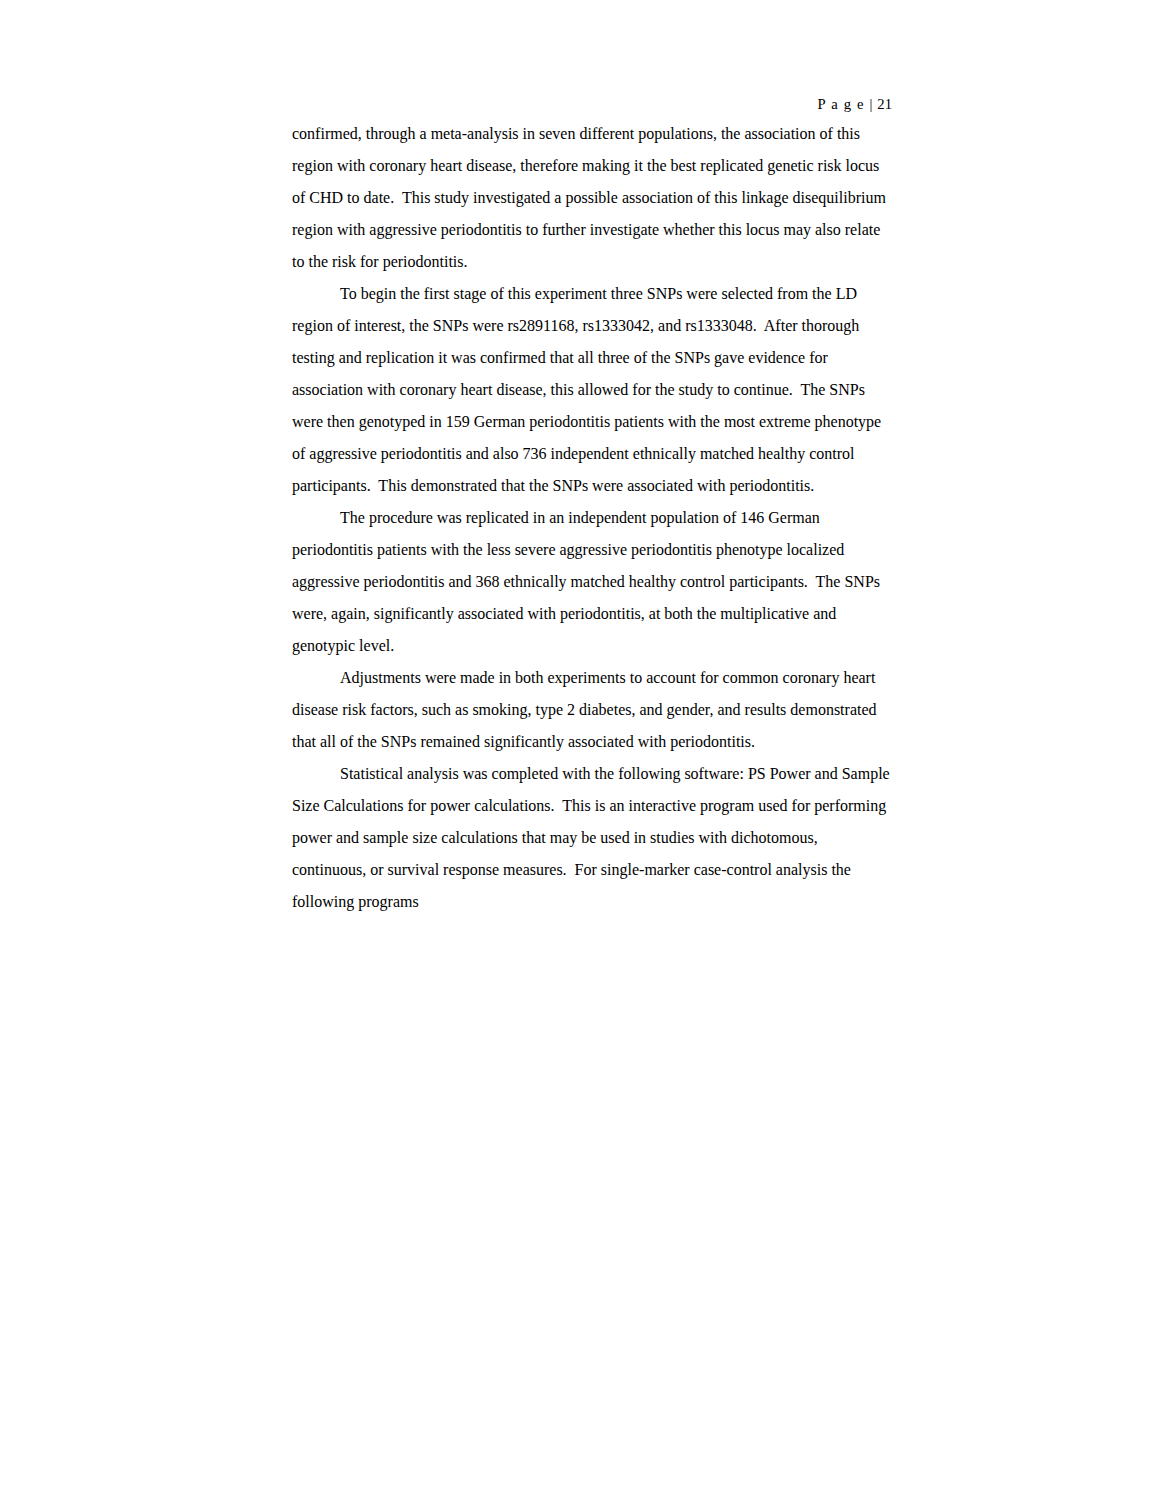P a g e | 21
confirmed, through a meta-analysis in seven different populations, the association of this region with coronary heart disease, therefore making it the best replicated genetic risk locus of CHD to date. This study investigated a possible association of this linkage disequilibrium region with aggressive periodontitis to further investigate whether this locus may also relate to the risk for periodontitis.
To begin the first stage of this experiment three SNPs were selected from the LD region of interest, the SNPs were rs2891168, rs1333042, and rs1333048. After thorough testing and replication it was confirmed that all three of the SNPs gave evidence for association with coronary heart disease, this allowed for the study to continue. The SNPs were then genotyped in 159 German periodontitis patients with the most extreme phenotype of aggressive periodontitis and also 736 independent ethnically matched healthy control participants. This demonstrated that the SNPs were associated with periodontitis.
The procedure was replicated in an independent population of 146 German periodontitis patients with the less severe aggressive periodontitis phenotype localized aggressive periodontitis and 368 ethnically matched healthy control participants. The SNPs were, again, significantly associated with periodontitis, at both the multiplicative and genotypic level.
Adjustments were made in both experiments to account for common coronary heart disease risk factors, such as smoking, type 2 diabetes, and gender, and results demonstrated that all of the SNPs remained significantly associated with periodontitis.
Statistical analysis was completed with the following software: PS Power and Sample Size Calculations for power calculations. This is an interactive program used for performing power and sample size calculations that may be used in studies with dichotomous, continuous, or survival response measures. For single-marker case-control analysis the following programs